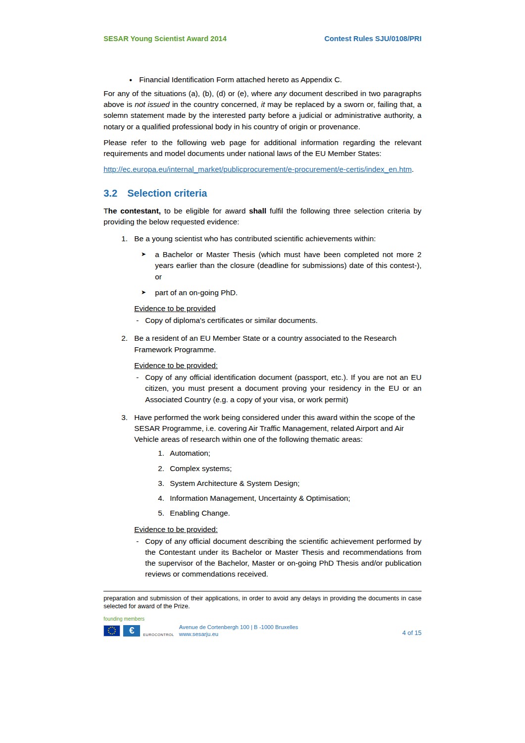SESAR Young Scientist Award 2014
Contest Rules SJU/0108/PRI
Financial Identification Form attached hereto as Appendix C.
For any of the situations (a), (b), (d) or (e), where any document described in two paragraphs above is not issued in the country concerned, it may be replaced by a sworn or, failing that, a solemn statement made by the interested party before a judicial or administrative authority, a notary or a qualified professional body in his country of origin or provenance.
Please refer to the following web page for additional information regarding the relevant requirements and model documents under national laws of the EU Member States:
http://ec.europa.eu/internal_market/publicprocurement/e-procurement/e-certis/index_en.htm.
3.2 Selection criteria
The contestant, to be eligible for award shall fulfil the following three selection criteria by providing the below requested evidence:
Be a young scientist who has contributed scientific achievements within:
a Bachelor or Master Thesis (which must have been completed not more 2 years earlier than the closure (deadline for submissions) date of this contest-), or
part of an on-going PhD.
Evidence to be provided
Copy of diploma's certificates or similar documents.
Be a resident of an EU Member State or a country associated to the Research Framework Programme.
Evidence to be provided:
Copy of any official identification document (passport, etc.). If you are not an EU citizen, you must present a document proving your residency in the EU or an Associated Country (e.g. a copy of your visa, or work permit)
Have performed the work being considered under this award within the scope of the SESAR Programme, i.e. covering Air Traffic Management, related Airport and Air Vehicle areas of research within one of the following thematic areas:
Automation;
Complex systems;
System Architecture & System Design;
Information Management, Uncertainty & Optimisation;
Enabling Change.
Evidence to be provided:
Copy of any official document describing the scientific achievement performed by the Contestant under its Bachelor or Master Thesis and recommendations from the supervisor of the Bachelor, Master or on-going PhD Thesis and/or publication reviews or commendations received.
preparation and submission of their applications, in order to avoid any delays in providing the documents in case selected for award of the Prize.
founding members
€
EUROCONTROL
Avenue de Cortenbergh 100 | B -1000 Bruxelles
www.sesarju.eu
4 of 15